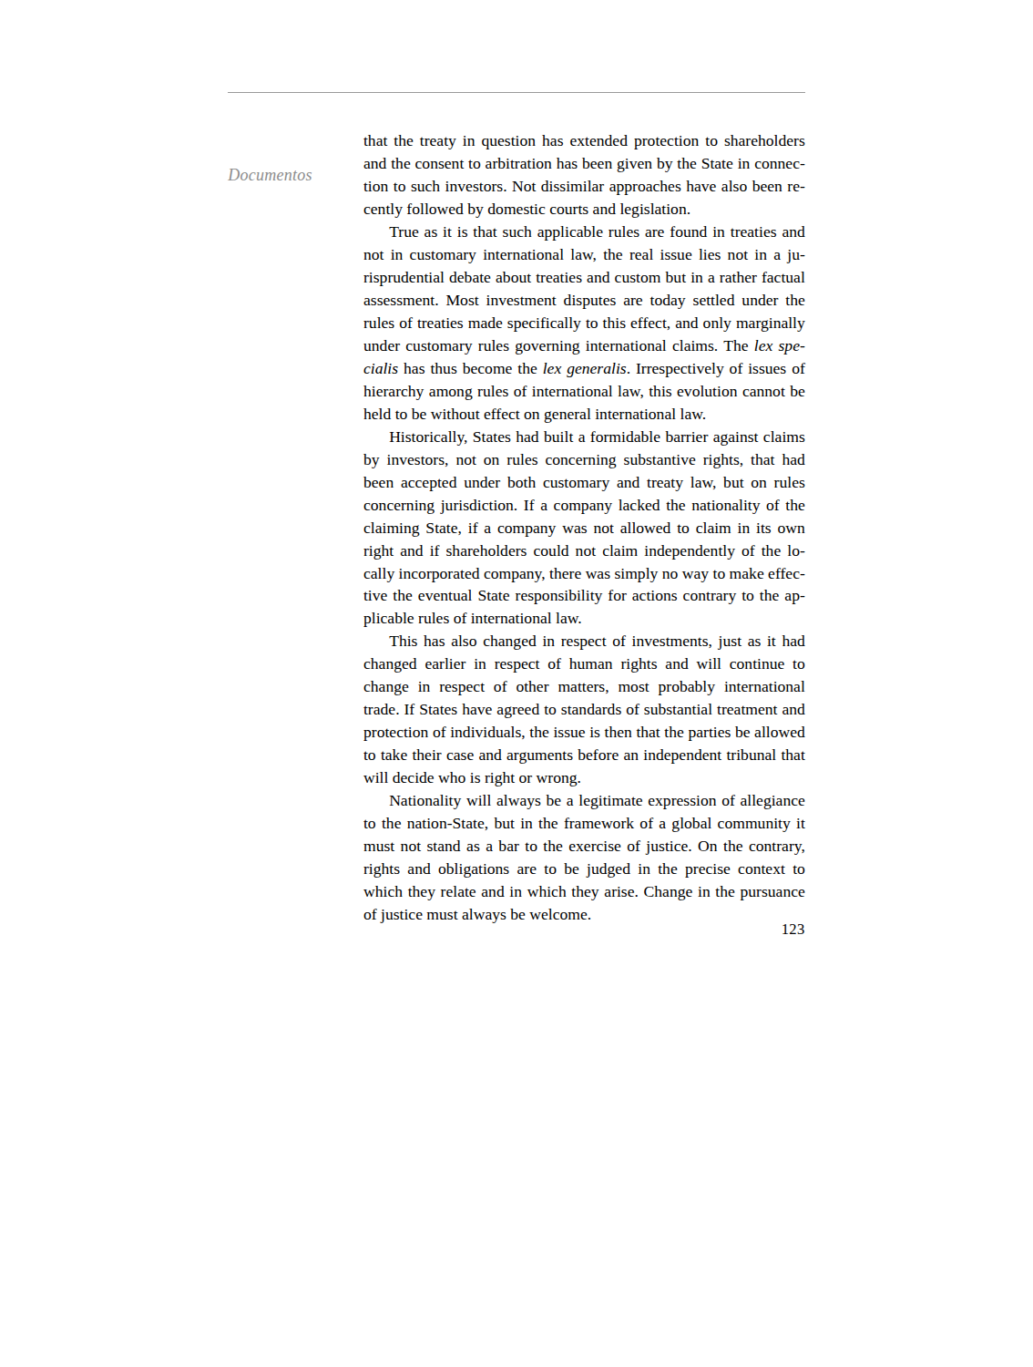Documentos
that the treaty in question has extended protection to shareholders and the consent to arbitration has been given by the State in connection to such investors. Not dissimilar approaches have also been recently followed by domestic courts and legislation.
True as it is that such applicable rules are found in treaties and not in customary international law, the real issue lies not in a jurisprudential debate about treaties and custom but in a rather factual assessment. Most investment disputes are today settled under the rules of treaties made specifically to this effect, and only marginally under customary rules governing international claims. The lex specialis has thus become the lex generalis. Irrespectively of issues of hierarchy among rules of international law, this evolution cannot be held to be without effect on general international law.
Historically, States had built a formidable barrier against claims by investors, not on rules concerning substantive rights, that had been accepted under both customary and treaty law, but on rules concerning jurisdiction. If a company lacked the nationality of the claiming State, if a company was not allowed to claim in its own right and if shareholders could not claim independently of the locally incorporated company, there was simply no way to make effective the eventual State responsibility for actions contrary to the applicable rules of international law.
This has also changed in respect of investments, just as it had changed earlier in respect of human rights and will continue to change in respect of other matters, most probably international trade. If States have agreed to standards of substantial treatment and protection of individuals, the issue is then that the parties be allowed to take their case and arguments before an independent tribunal that will decide who is right or wrong.
Nationality will always be a legitimate expression of allegiance to the nation-State, but in the framework of a global community it must not stand as a bar to the exercise of justice. On the contrary, rights and obligations are to be judged in the precise context to which they relate and in which they arise. Change in the pursuance of justice must always be welcome.
123